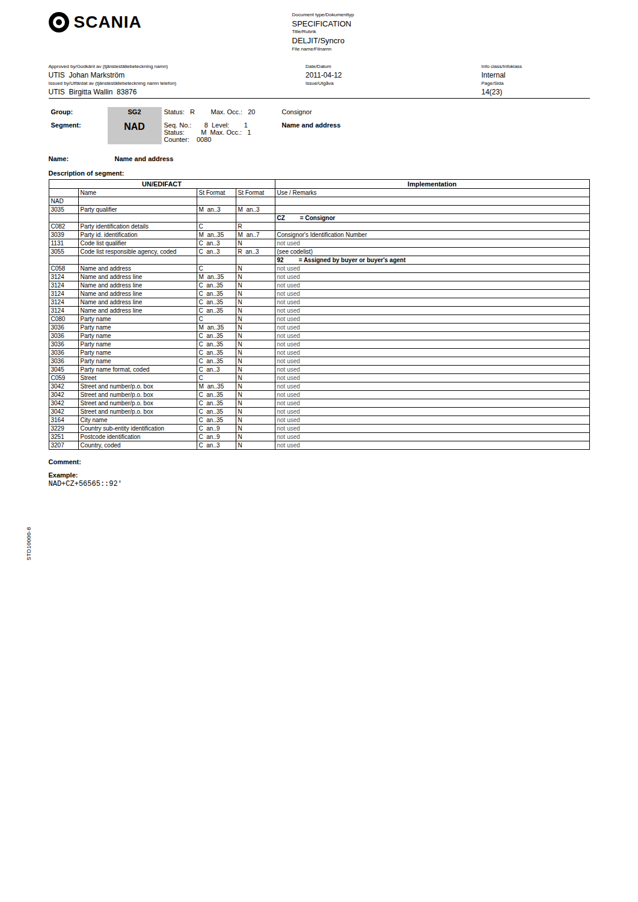SCANIA
Document type/Dokumenttyp
SPECIFICATION
Title/Rubrik
DELJIT/Syncro
File name/Filnamn
Approved by/Godkänt av (tjänsteställebeteckning namn)
UTIS Johan Markström
Issued by/Utfärdat av (tjänsteställebeteckning namn telefon)
UTIS Birgitta Wallin 83876
Date/Datum
2011-04-12
Issue/Utgåva
Info class/Infoklass
Internal
Page/Sida
14(23)
| Group: | SG2 | Status: R | Max. Occ.: 20 | Consignor |
| Segment: | NAD | Seq. No.: 8 Level: 1 Status: M Max. Occ.: 1 Counter: 0080 | Name and address |
Name: Name and address
Description of segment:
| UN/EDIFACT | Implementation |
| --- | --- |
| | Name | St Format | St Format | Use / Remarks |
| NAD | | | | |
| 3035 | Party qualifier | M an..3 | M an..3 | |
| | | | | CZ = Consignor |
| C082 | Party identification details | C | R | |
| 3039 | Party id. identification | M an..35 | M an..7 | Consignor's Identification Number |
| 1131 | Code list qualifier | C an..3 | N | not used |
| 3055 | Code list responsible agency, coded | C an..3 | R an..3 | (see codelist) |
| | | | | 92 = Assigned by buyer or buyer's agent |
| C058 | Name and address | C | N | not used |
| 3124 | Name and address line | M an..35 | N | not used |
| 3124 | Name and address line | C an..35 | N | not used |
| 3124 | Name and address line | C an..35 | N | not used |
| 3124 | Name and address line | C an..35 | N | not used |
| 3124 | Name and address line | C an..35 | N | not used |
| C080 | Party name | C | N | not used |
| 3036 | Party name | M an..35 | N | not used |
| 3036 | Party name | C an..35 | N | not used |
| 3036 | Party name | C an..35 | N | not used |
| 3036 | Party name | C an..35 | N | not used |
| 3036 | Party name | C an..35 | N | not used |
| 3045 | Party name format, coded | C an..3 | N | not used |
| C059 | Street | C | N | not used |
| 3042 | Street and number/p.o. box | M an..35 | N | not used |
| 3042 | Street and number/p.o. box | C an..35 | N | not used |
| 3042 | Street and number/p.o. box | C an..35 | N | not used |
| 3042 | Street and number/p.o. box | C an..35 | N | not used |
| 3164 | City name | C an..35 | N | not used |
| 3229 | Country sub-entity identification | C an..9 | N | not used |
| 3251 | Postcode identification | C an..9 | N | not used |
| 3207 | Country, coded | C an..3 | N | not used |
Comment:
Example:
NAD+CZ+56565::92'
STD10000-8